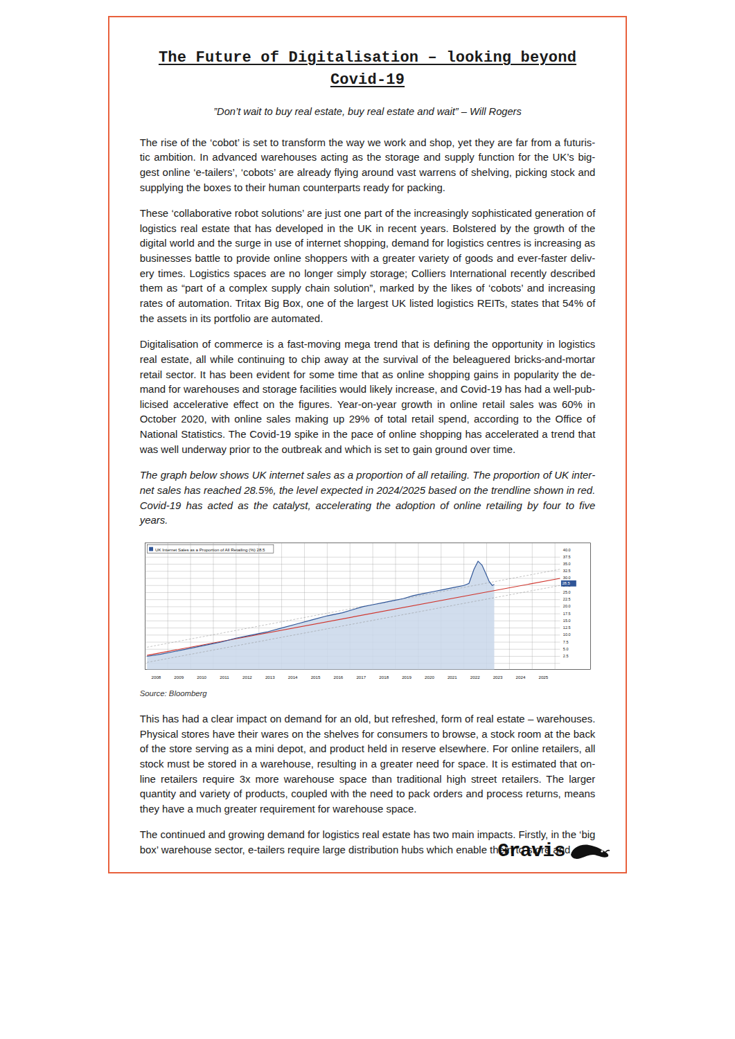The Future of Digitalisation – looking beyond Covid-19
”Don’t wait to buy real estate, buy real estate and wait” – Will Rogers
The rise of the ‘cobot’ is set to transform the way we work and shop, yet they are far from a futuristic ambition. In advanced warehouses acting as the storage and supply function for the UK’s biggest online ‘e-tailers’, ‘cobots’ are already flying around vast warrens of shelving, picking stock and supplying the boxes to their human counterparts ready for packing.
These ‘collaborative robot solutions’ are just one part of the increasingly sophisticated generation of logistics real estate that has developed in the UK in recent years. Bolstered by the growth of the digital world and the surge in use of internet shopping, demand for logistics centres is increasing as businesses battle to provide online shoppers with a greater variety of goods and ever-faster delivery times. Logistics spaces are no longer simply storage; Colliers International recently described them as “part of a complex supply chain solution”, marked by the likes of ‘cobots’ and increasing rates of automation. Tritax Big Box, one of the largest UK listed logistics REITs, states that 54% of the assets in its portfolio are automated.
Digitalisation of commerce is a fast-moving mega trend that is defining the opportunity in logistics real estate, all while continuing to chip away at the survival of the beleaguered bricks-and-mortar retail sector. It has been evident for some time that as online shopping gains in popularity the demand for warehouses and storage facilities would likely increase, and Covid-19 has had a well-publicised accelerative effect on the figures. Year-on-year growth in online retail sales was 60% in October 2020, with online sales making up 29% of total retail spend, according to the Office of National Statistics. The Covid-19 spike in the pace of online shopping has accelerated a trend that was well underway prior to the outbreak and which is set to gain ground over time.
The graph below shows UK internet sales as a proportion of all retailing. The proportion of UK internet sales has reached 28.5%, the level expected in 2024/2025 based on the trendline shown in red. Covid-19 has acted as the catalyst, accelerating the adoption of online retailing by four to five years.
UK Internet Sales as a Proportion of All Retailing (%) 28.5 40.0 37.5 35.0 32.5 30.0 27.5 25.0 22.5 20.0 17.5 15.0 12.5 10.0 7.5 5.0 2.5 28.5 2008 2009 2010 2011 2012 2013 2014 2015 2016 2017 2018 2019 2020 2021 2022 2023 2024 2025
Source: Bloomberg
This has had a clear impact on demand for an old, but refreshed, form of real estate – warehouses. Physical stores have their wares on the shelves for consumers to browse, a stock room at the back of the store serving as a mini depot, and product held in reserve elsewhere. For online retailers, all stock must be stored in a warehouse, resulting in a greater need for space. It is estimated that online retailers require 3x more warehouse space than traditional high street retailers. The larger quantity and variety of products, coupled with the need to pack orders and process returns, means they have a much greater requirement for warehouse space.
The continued and growing demand for logistics real estate has two main impacts. Firstly, in the ‘big box’ warehouse sector, e-tailers require large distribution hubs which enable them to store and
Gravis